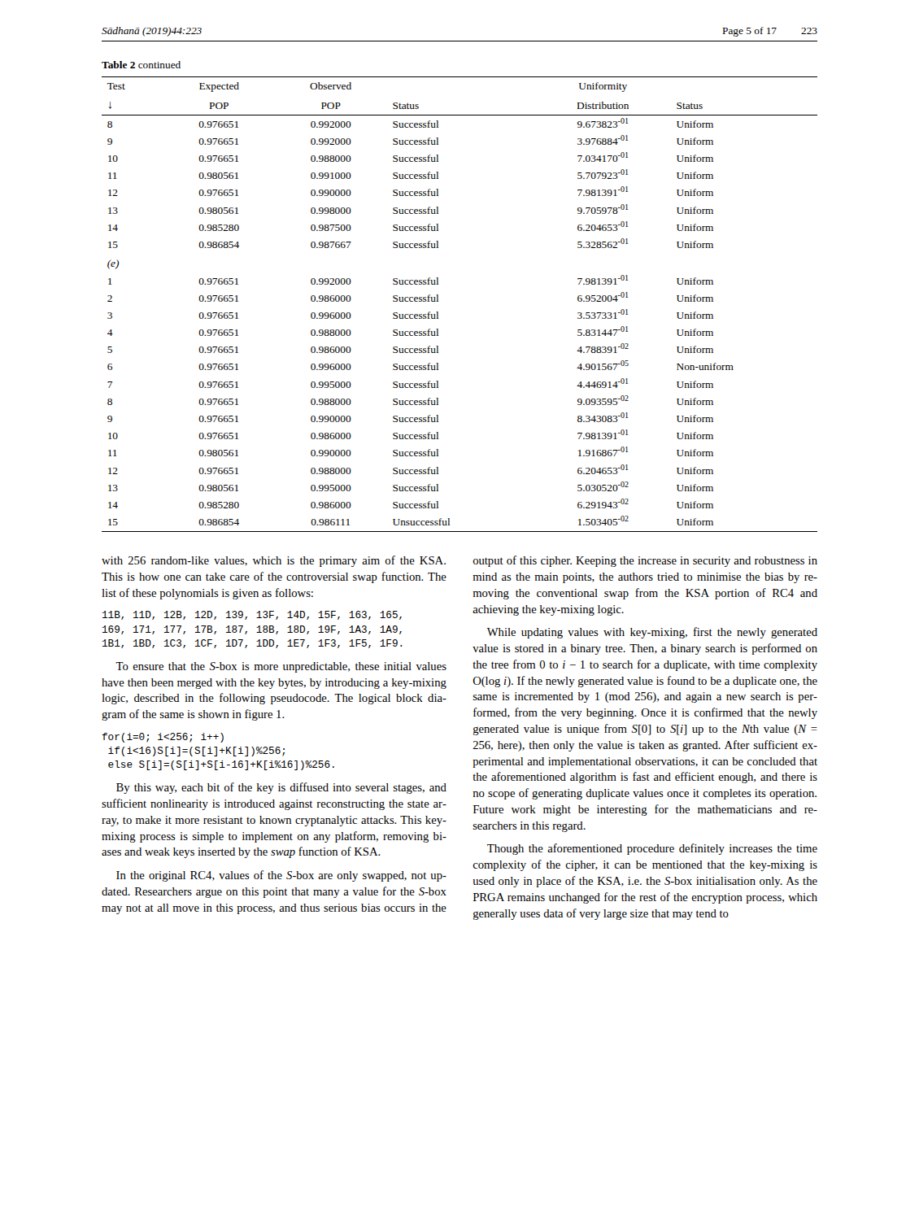Sādhanā (2019)44:223 Page 5 of 17 223
Table 2 continued
| Test | Expected | Observed | | Uniformity | |
| --- | --- | --- | --- | --- | --- |
| ↓ | POP | POP | Status | Distribution | Status |
| 8 | 0.976651 | 0.992000 | Successful | 9.673823 -01 | Uniform |
| 9 | 0.976651 | 0.992000 | Successful | 3.976884 -01 | Uniform |
| 10 | 0.976651 | 0.988000 | Successful | 7.034170 -01 | Uniform |
| 11 | 0.980561 | 0.991000 | Successful | 5.707923 -01 | Uniform |
| 12 | 0.976651 | 0.990000 | Successful | 7.981391 -01 | Uniform |
| 13 | 0.980561 | 0.998000 | Successful | 9.705978 -01 | Uniform |
| 14 | 0.985280 | 0.987500 | Successful | 6.204653 -01 | Uniform |
| 15 | 0.986854 | 0.987667 | Successful | 5.328562 -01 | Uniform |
| (e) |
| 1 | 0.976651 | 0.992000 | Successful | 7.981391 -01 | Uniform |
| 2 | 0.976651 | 0.986000 | Successful | 6.952004 -01 | Uniform |
| 3 | 0.976651 | 0.996000 | Successful | 3.537331 -01 | Uniform |
| 4 | 0.976651 | 0.988000 | Successful | 5.831447 -01 | Uniform |
| 5 | 0.976651 | 0.986000 | Successful | 4.788391 -02 | Uniform |
| 6 | 0.976651 | 0.996000 | Successful | 4.901567 -05 | Non-uniform |
| 7 | 0.976651 | 0.995000 | Successful | 4.446914 -01 | Uniform |
| 8 | 0.976651 | 0.988000 | Successful | 9.093595 -02 | Uniform |
| 9 | 0.976651 | 0.990000 | Successful | 8.343083 -01 | Uniform |
| 10 | 0.976651 | 0.986000 | Successful | 7.981391 -01 | Uniform |
| 11 | 0.980561 | 0.990000 | Successful | 1.916867 -01 | Uniform |
| 12 | 0.976651 | 0.988000 | Successful | 6.204653 -01 | Uniform |
| 13 | 0.980561 | 0.995000 | Successful | 5.030520 -02 | Uniform |
| 14 | 0.985280 | 0.986000 | Successful | 6.291943 -02 | Uniform |
| 15 | 0.986854 | 0.986111 | Unsuccessful | 1.503405 -02 | Uniform |
with 256 random-like values, which is the primary aim of the KSA. This is how one can take care of the controversial swap function. The list of these polynomials is given as follows:
11B, 11D, 12B, 12D, 139, 13F, 14D, 15F, 163, 165,
169, 171, 177, 17B, 187, 18B, 18D, 19F, 1A3, 1A9,
1B1, 1BD, 1C3, 1CF, 1D7, 1DD, 1E7, 1F3, 1F5, 1F9.
To ensure that the S-box is more unpredictable, these initial values have then been merged with the key bytes, by introducing a key-mixing logic, described in the following pseudocode. The logical block diagram of the same is shown in figure 1.
for(i=0; i<256; i++)
 if(i<16)S[i]=(S[i]+K[i])%256;
 else S[i]=(S[i]+S[i-16]+K[i%16])%256.
By this way, each bit of the key is diffused into several stages, and sufficient nonlinearity is introduced against reconstructing the state array, to make it more resistant to known cryptanalytic attacks. This key-mixing process is simple to implement on any platform, removing biases and weak keys inserted by the swap function of KSA.
In the original RC4, values of the S-box are only swapped, not updated. Researchers argue on this point that many a value for the S-box may not at all move in this process, and thus serious bias occurs in the output of this cipher. Keeping the increase in security and robustness in mind as the main points, the authors tried to minimise the bias by removing the conventional swap from the KSA portion of RC4 and achieving the key-mixing logic.
While updating values with key-mixing, first the newly generated value is stored in a binary tree. Then, a binary search is performed on the tree from 0 to i − 1 to search for a duplicate, with time complexity O(log i). If the newly generated value is found to be a duplicate one, the same is incremented by 1 (mod 256), and again a new search is performed, from the very beginning. Once it is confirmed that the newly generated value is unique from S[0] to S[i] up to the Nth value (N = 256, here), then only the value is taken as granted. After sufficient experimental and implementational observations, it can be concluded that the aforementioned algorithm is fast and efficient enough, and there is no scope of generating duplicate values once it completes its operation. Future work might be interesting for the mathematicians and researchers in this regard.
Though the aforementioned procedure definitely increases the time complexity of the cipher, it can be mentioned that the key-mixing is used only in place of the KSA, i.e. the S-box initialisation only. As the PRGA remains unchanged for the rest of the encryption process, which generally uses data of very large size that may tend to